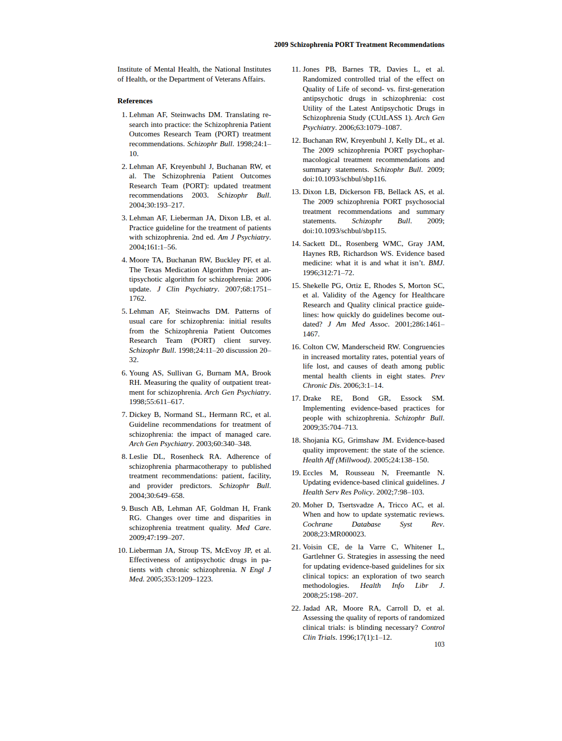2009 Schizophrenia PORT Treatment Recommendations
Institute of Mental Health, the National Institutes of Health, or the Department of Veterans Affairs.
References
Lehman AF, Steinwachs DM. Translating research into practice: the Schizophrenia Patient Outcomes Research Team (PORT) treatment recommendations. Schizophr Bull. 1998;24:1–10.
Lehman AF, Kreyenbuhl J, Buchanan RW, et al. The Schizophrenia Patient Outcomes Research Team (PORT): updated treatment recommendations 2003. Schizophr Bull. 2004;30:193–217.
Lehman AF, Lieberman JA, Dixon LB, et al. Practice guideline for the treatment of patients with schizophrenia. 2nd ed. Am J Psychiatry. 2004;161:1–56.
Moore TA, Buchanan RW, Buckley PF, et al. The Texas Medication Algorithm Project antipsychotic algorithm for schizophrenia: 2006 update. J Clin Psychiatry. 2007;68:1751–1762.
Lehman AF, Steinwachs DM. Patterns of usual care for schizophrenia: initial results from the Schizophrenia Patient Outcomes Research Team (PORT) client survey. Schizophr Bull. 1998;24:11–20 discussion 20–32.
Young AS, Sullivan G, Burnam MA, Brook RH. Measuring the quality of outpatient treatment for schizophrenia. Arch Gen Psychiatry. 1998;55:611–617.
Dickey B, Normand SL, Hermann RC, et al. Guideline recommendations for treatment of schizophrenia: the impact of managed care. Arch Gen Psychiatry. 2003;60:340–348.
Leslie DL, Rosenheck RA. Adherence of schizophrenia pharmacotherapy to published treatment recommendations: patient, facility, and provider predictors. Schizophr Bull. 2004;30:649–658.
Busch AB, Lehman AF, Goldman H, Frank RG. Changes over time and disparities in schizophrenia treatment quality. Med Care. 2009;47:199–207.
Lieberman JA, Stroup TS, McEvoy JP, et al. Effectiveness of antipsychotic drugs in patients with chronic schizophrenia. N Engl J Med. 2005;353:1209–1223.
Jones PB, Barnes TR, Davies L, et al. Randomized controlled trial of the effect on Quality of Life of second- vs. first-generation antipsychotic drugs in schizophrenia: cost Utility of the Latest Antipsychotic Drugs in Schizophrenia Study (CUtLASS 1). Arch Gen Psychiatry. 2006;63:1079–1087.
Buchanan RW, Kreyenbuhl J, Kelly DL, et al. The 2009 schizophrenia PORT psychopharmacological treatment recommendations and summary statements. Schizophr Bull. 2009; doi:10.1093/schbul/sbp116.
Dixon LB, Dickerson FB, Bellack AS, et al. The 2009 schizophrenia PORT psychosocial treatment recommendations and summary statements. Schizophr Bull. 2009; doi:10.1093/schbul/sbp115.
Sackett DL, Rosenberg WMC, Gray JAM, Haynes RB, Richardson WS. Evidence based medicine: what it is and what it isn’t. BMJ. 1996;312:71–72.
Shekelle PG, Ortiz E, Rhodes S, Morton SC, et al. Validity of the Agency for Healthcare Research and Quality clinical practice guidelines: how quickly do guidelines become outdated? J Am Med Assoc. 2001;286:1461–1467.
Colton CW, Manderscheid RW. Congruencies in increased mortality rates, potential years of life lost, and causes of death among public mental health clients in eight states. Prev Chronic Dis. 2006;3:1–14.
Drake RE, Bond GR, Essock SM. Implementing evidence-based practices for people with schizophrenia. Schizophr Bull. 2009;35:704–713.
Shojania KG, Grimshaw JM. Evidence-based quality improvement: the state of the science. Health Aff (Millwood). 2005;24:138–150.
Eccles M, Rousseau N, Freemantle N. Updating evidence-based clinical guidelines. J Health Serv Res Policy. 2002;7:98–103.
Moher D, Tsertsvadze A, Tricco AC, et al. When and how to update systematic reviews. Cochrane Database Syst Rev. 2008;23:MR000023.
Voisin CE, de la Varre C, Whitener L, Gartlehner G. Strategies in assessing the need for updating evidence-based guidelines for six clinical topics: an exploration of two search methodologies. Health Info Libr J. 2008;25:198–207.
Jadad AR, Moore RA, Carroll D, et al. Assessing the quality of reports of randomized clinical trials: is blinding necessary? Control Clin Trials. 1996;17(1):1–12.
103